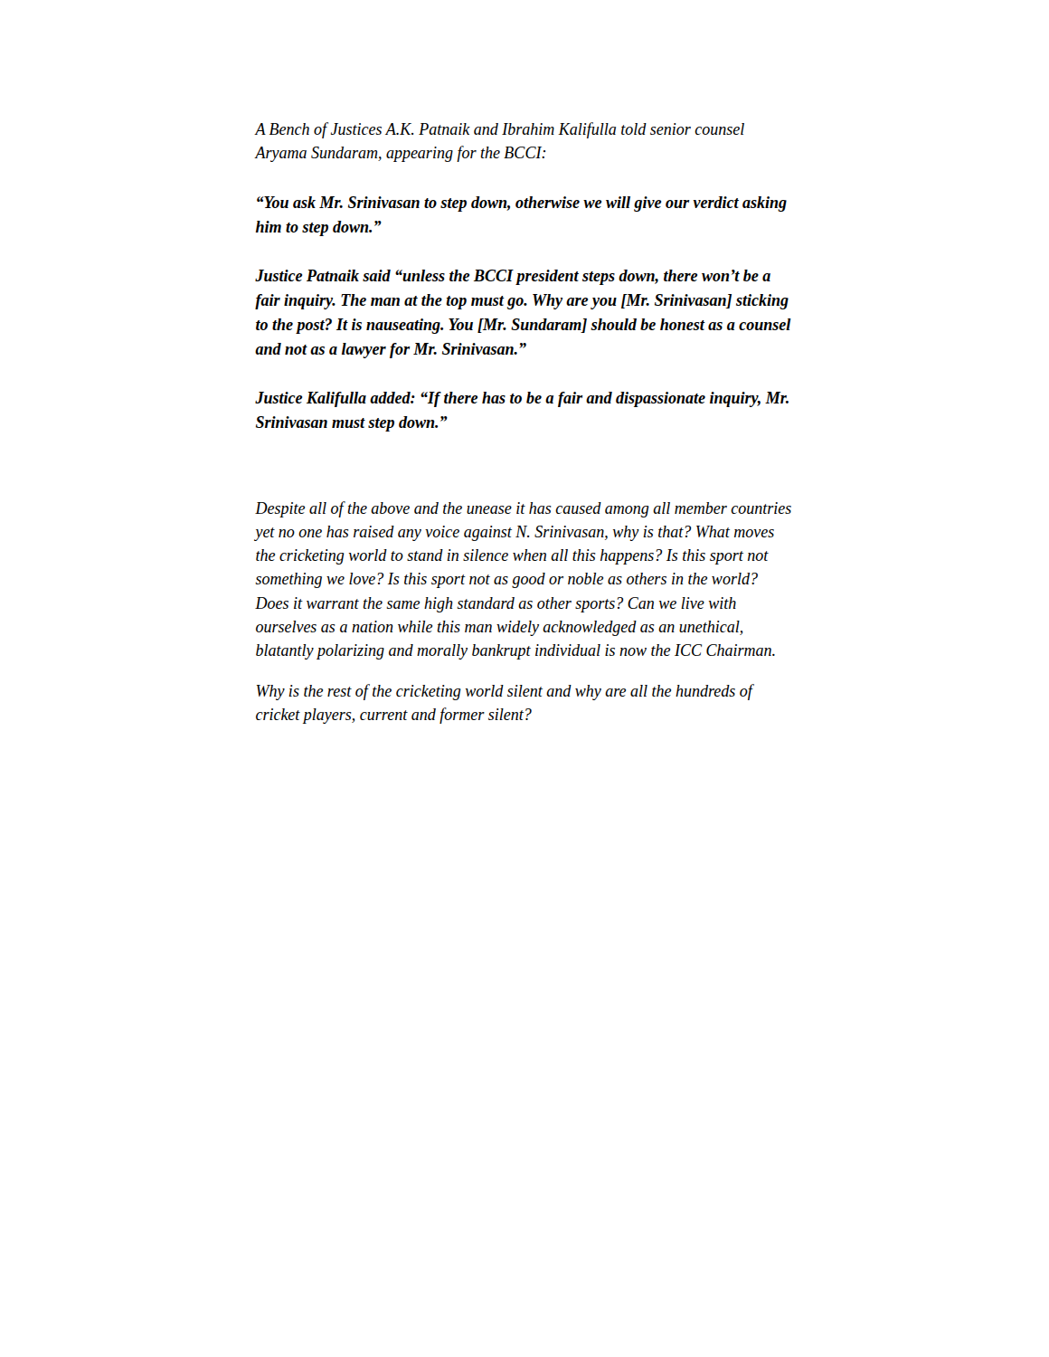A Bench of Justices A.K. Patnaik and Ibrahim Kalifulla told senior counsel Aryama Sundaram, appearing for the BCCI:
“You ask Mr. Srinivasan to step down, otherwise we will give our verdict asking him to step down.”
Justice Patnaik said “unless the BCCI president steps down, there won’t be a fair inquiry. The man at the top must go. Why are you [Mr. Srinivasan] sticking to the post? It is nauseating. You [Mr. Sundaram] should be honest as a counsel and not as a lawyer for Mr. Srinivasan.”
Justice Kalifulla added: “If there has to be a fair and dispassionate inquiry, Mr. Srinivasan must step down.”
Despite all of the above and the unease it has caused among all member countries yet no one has raised any voice against N. Srinivasan, why is that? What moves the cricketing world to stand in silence when all this happens? Is this sport not something we love? Is this sport not as good or noble as others in the world? Does it warrant the same high standard as other sports? Can we live with ourselves as a nation while this man widely acknowledged as an unethical, blatantly polarizing and morally bankrupt individual is now the ICC Chairman.
Why is the rest of the cricketing world silent and why are all the hundreds of cricket players, current and former silent?